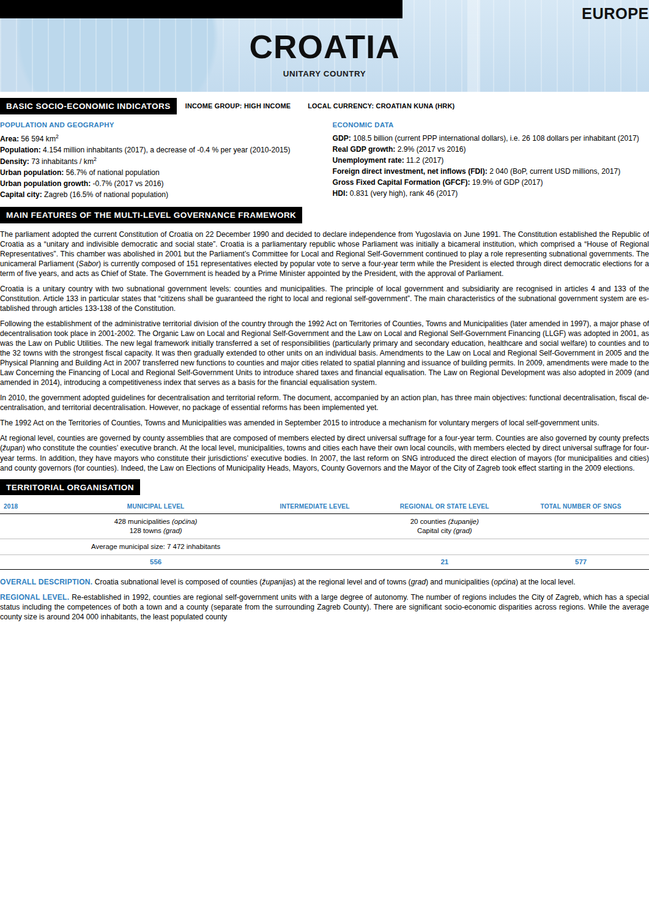EUROPE
CROATIA
UNITARY COUNTRY
BASIC SOCIO-ECONOMIC INDICATORS
INCOME GROUP: HIGH INCOME LOCAL CURRENCY: CROATIAN KUNA (HRK)
POPULATION AND GEOGRAPHY
Area: 56 594 km2
Population: 4.154 million inhabitants (2017), a decrease of -0.4 % per year (2010-2015)
Density: 73 inhabitants / km2
Urban population: 56.7% of national population
Urban population growth: -0.7% (2017 vs 2016)
Capital city: Zagreb (16.5% of national population)
ECONOMIC DATA
GDP: 108.5 billion (current PPP international dollars), i.e. 26 108 dollars per inhabitant (2017)
Real GDP growth: 2.9% (2017 vs 2016)
Unemployment rate: 11.2 (2017)
Foreign direct investment, net inflows (FDI): 2 040 (BoP, current USD millions, 2017)
Gross Fixed Capital Formation (GFCF): 19.9% of GDP (2017)
HDI: 0.831 (very high), rank 46 (2017)
MAIN FEATURES OF THE MULTI-LEVEL GOVERNANCE FRAMEWORK
The parliament adopted the current Constitution of Croatia on 22 December 1990 and decided to declare independence from Yugoslavia on June 1991. The Constitution established the Republic of Croatia as a “unitary and indivisible democratic and social state”. Croatia is a parliamentary republic whose Parliament was initially a bicameral institution, which comprised a “House of Regional Representatives”. This chamber was abolished in 2001 but the Parliament’s Committee for Local and Regional Self-Government continued to play a role representing subnational governments. The unicameral Parliament (Sabor) is currently composed of 151 representatives elected by popular vote to serve a four-year term while the President is elected through direct democratic elections for a term of five years, and acts as Chief of State. The Government is headed by a Prime Minister appointed by the President, with the approval of Parliament.
Croatia is a unitary country with two subnational government levels: counties and municipalities. The principle of local government and subsidiarity are recognised in articles 4 and 133 of the Constitution. Article 133 in particular states that “citizens shall be guaranteed the right to local and regional self-government”. The main characteristics of the subnational government system are established through articles 133-138 of the Constitution.
Following the establishment of the administrative territorial division of the country through the 1992 Act on Territories of Counties, Towns and Municipalities (later amended in 1997), a major phase of decentralisation took place in 2001-2002. The Organic Law on Local and Regional Self-Government and the Law on Local and Regional Self-Government Financing (LLGF) was adopted in 2001, as was the Law on Public Utilities. The new legal framework initially transferred a set of responsibilities (particularly primary and secondary education, healthcare and social welfare) to counties and to the 32 towns with the strongest fiscal capacity. It was then gradually extended to other units on an individual basis. Amendments to the Law on Local and Regional Self-Government in 2005 and the Physical Planning and Building Act in 2007 transferred new functions to counties and major cities related to spatial planning and issuance of building permits. In 2009, amendments were made to the Law Concerning the Financing of Local and Regional Self-Government Units to introduce shared taxes and financial equalisation. The Law on Regional Development was also adopted in 2009 (and amended in 2014), introducing a competitiveness index that serves as a basis for the financial equalisation system.
In 2010, the government adopted guidelines for decentralisation and territorial reform. The document, accompanied by an action plan, has three main objectives: functional decentralisation, fiscal decentralisation, and territorial decentralisation. However, no package of essential reforms has been implemented yet.
The 1992 Act on the Territories of Counties, Towns and Municipalities was amended in September 2015 to introduce a mechanism for voluntary mergers of local self-government units.
At regional level, counties are governed by county assemblies that are composed of members elected by direct universal suffrage for a four-year term. Counties are also governed by county prefects (župan) who constitute the counties’ executive branch. At the local level, municipalities, towns and cities each have their own local councils, with members elected by direct universal suffrage for four-year terms. In addition, they have mayors who constitute their jurisdictions’ executive bodies. In 2007, the last reform on SNG introduced the direct election of mayors (for municipalities and cities) and county governors (for counties). Indeed, the Law on Elections of Municipality Heads, Mayors, County Governors and the Mayor of the City of Zagreb took effect starting in the 2009 elections.
TERRITORIAL ORGANISATION
| 2018 | MUNICIPAL LEVEL | INTERMEDIATE LEVEL | REGIONAL OR STATE LEVEL | TOTAL NUMBER OF SNGS |
| --- | --- | --- | --- | --- |
| | 428 municipalities (općina) 128 towns (grad) | | 20 counties (županije) Capital city (grad) | |
| | Average municipal size: 7 472 inhabitants | | | |
| | 556 | | 21 | 577 |
OVERALL DESCRIPTION. Croatia subnational level is composed of counties (županijas) at the regional level and of towns (grad) and municipalities (općina) at the local level.
REGIONAL LEVEL. Re-established in 1992, counties are regional self-government units with a large degree of autonomy. The number of regions includes the City of Zagreb, which has a special status including the competences of both a town and a county (separate from the surrounding Zagreb County). There are significant socio-economic disparities across regions. While the average county size is around 204 000 inhabitants, the least populated county